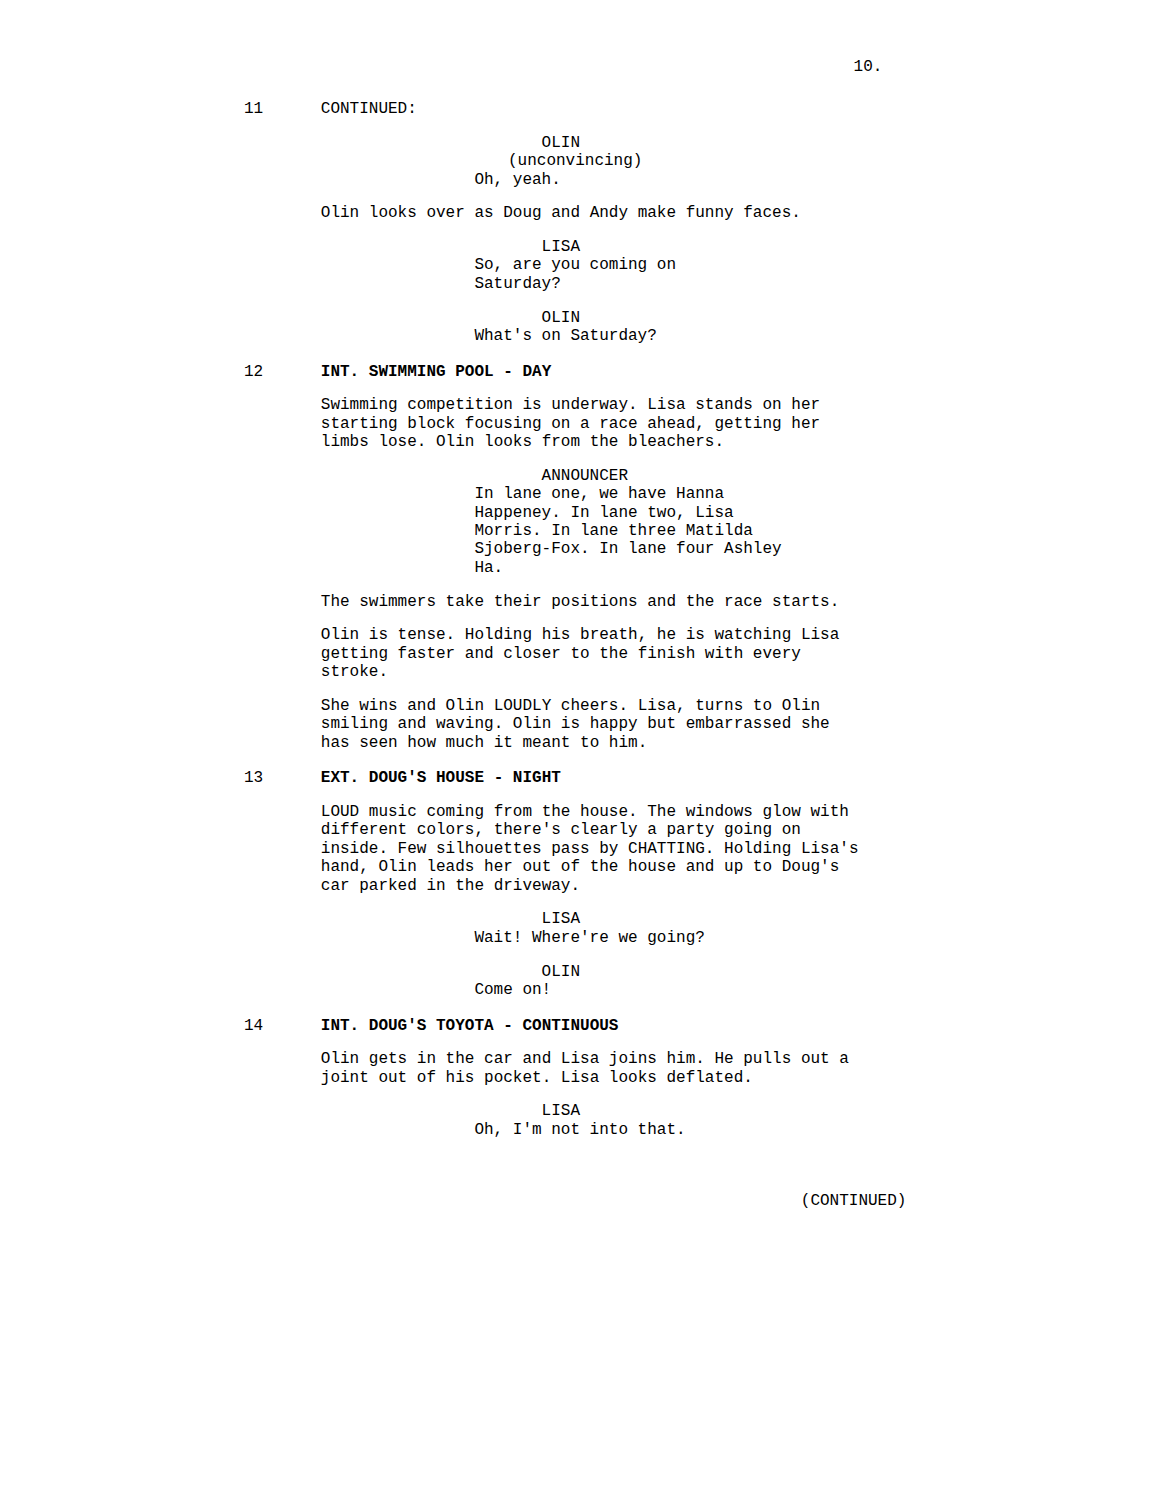10.
11
CONTINUED:
OLIN
(unconvincing)
Oh, yeah.
Olin looks over as Doug and Andy make funny faces.
LISA
So, are you coming on Saturday?
OLIN
What's on Saturday?
12
INT. SWIMMING POOL - DAY
Swimming competition is underway. Lisa stands on her starting block focusing on a race ahead, getting her limbs lose. Olin looks from the bleachers.
ANNOUNCER
In lane one, we have Hanna Happeney. In lane two, Lisa Morris. In lane three Matilda Sjoberg-Fox. In lane four Ashley Ha.
The swimmers take their positions and the race starts.
Olin is tense. Holding his breath, he is watching Lisa getting faster and closer to the finish with every stroke.
She wins and Olin LOUDLY cheers. Lisa, turns to Olin smiling and waving. Olin is happy but embarrassed she has seen how much it meant to him.
13
EXT. DOUG'S HOUSE - NIGHT
LOUD music coming from the house. The windows glow with different colors, there's clearly a party going on inside. Few silhouettes pass by CHATTING. Holding Lisa's hand, Olin leads her out of the house and up to Doug's car parked in the driveway.
LISA
Wait! Where're we going?
OLIN
Come on!
14
INT. DOUG'S TOYOTA - CONTINUOUS
Olin gets in the car and Lisa joins him. He pulls out a joint out of his pocket. Lisa looks deflated.
LISA
Oh, I'm not into that.
(CONTINUED)